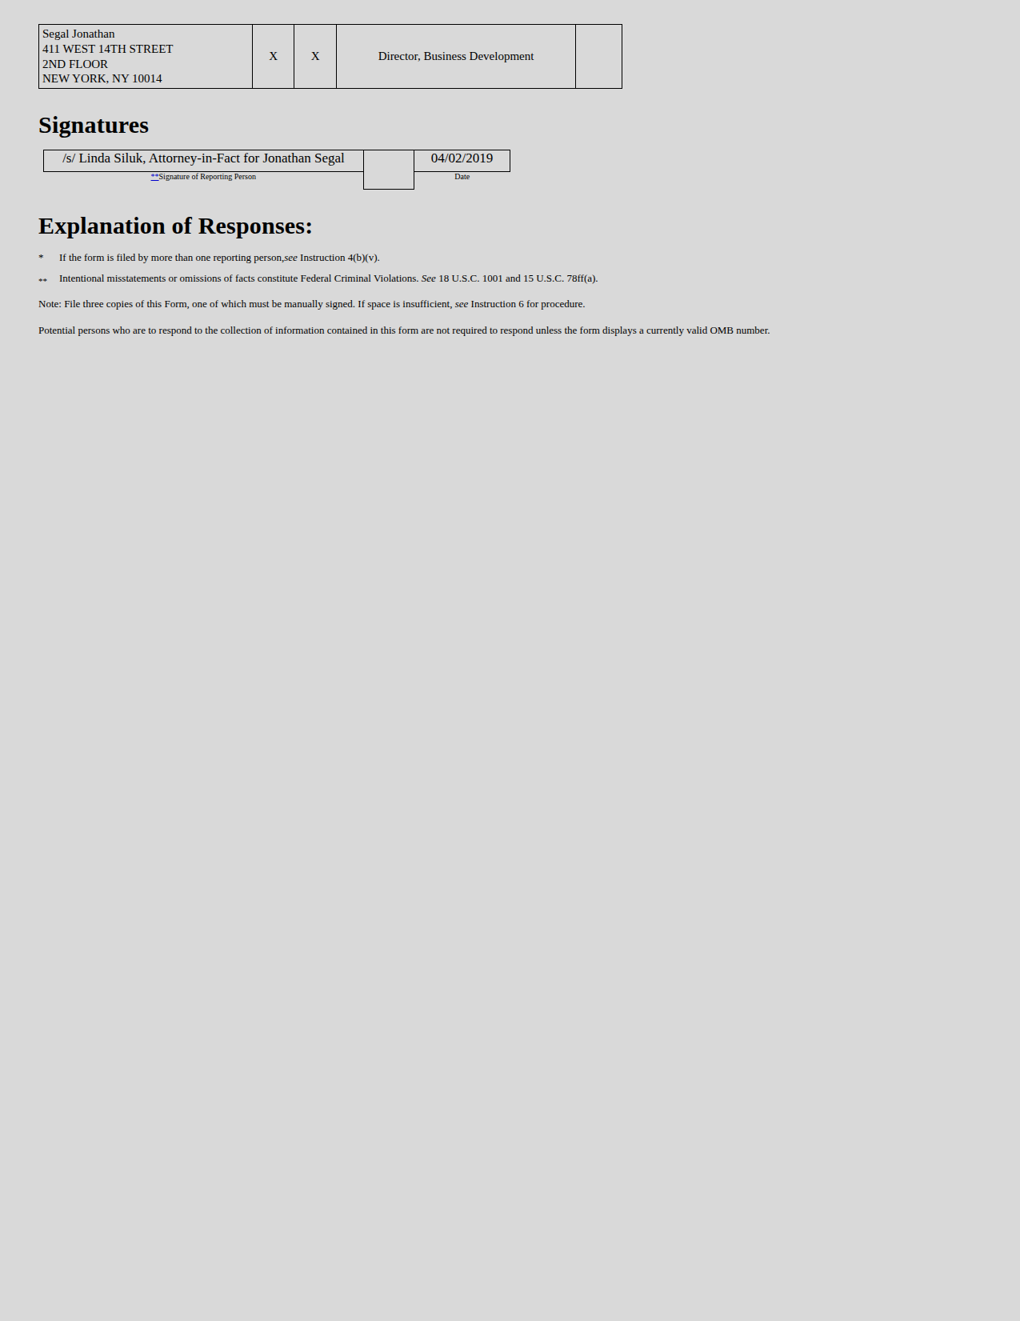| Segal Jonathan 411 WEST 14TH STREET 2ND FLOOR NEW YORK, NY 10014 | X | X | Director, Business Development | |
Signatures
| /s/ Linda Siluk, Attorney-in-Fact for Jonathan Segal | | 04/02/2019 |
| ** Signature of Reporting Person | | Date |
Explanation of Responses:
*
If the form is filed by more than one reporting person,see Instruction 4(b)(v).
**
Intentional misstatements or omissions of facts constitute Federal Criminal Violations. See 18 U.S.C. 1001 and 15 U.S.C. 78ff(a).
Note: File three copies of this Form, one of which must be manually signed. If space is insufficient, see Instruction 6 for procedure.
Potential persons who are to respond to the collection of information contained in this form are not required to respond unless the form displays a currently valid OMB number.